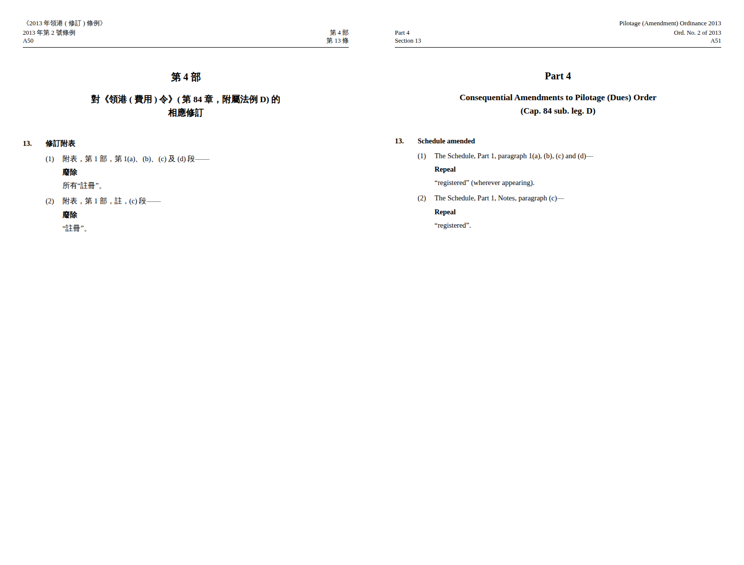《2013 年領港 ( 修訂 ) 條例》
2013 年第 2 號條例 A50
第 4 部 第 13 條
第 4 部
對《領港 ( 費用 ) 令》( 第 84 章，附屬法例 D) 的
相應修訂
13.
修訂附表
(1)
附表，第 1 部，第 1(a)、(b)、(c) 及 (d) 段—— 廢除 所有“註冊”。
(2)
附表，第 1 部，註，(c) 段—— 廢除 “註冊”。
Pilotage (Amendment) Ordinance 2013
Part 4 Section 13
Ord. No. 2 of 2013 A51
Part 4
Consequential Amendments to Pilotage (Dues) Order
(Cap. 84 sub. leg. D)
13.
Schedule amended
(1)
The Schedule, Part 1, paragraph 1(a), (b), (c) and (d)— Repeal “registered” (wherever appearing).
(2)
The Schedule, Part 1, Notes, paragraph (c)— Repeal “registered”.